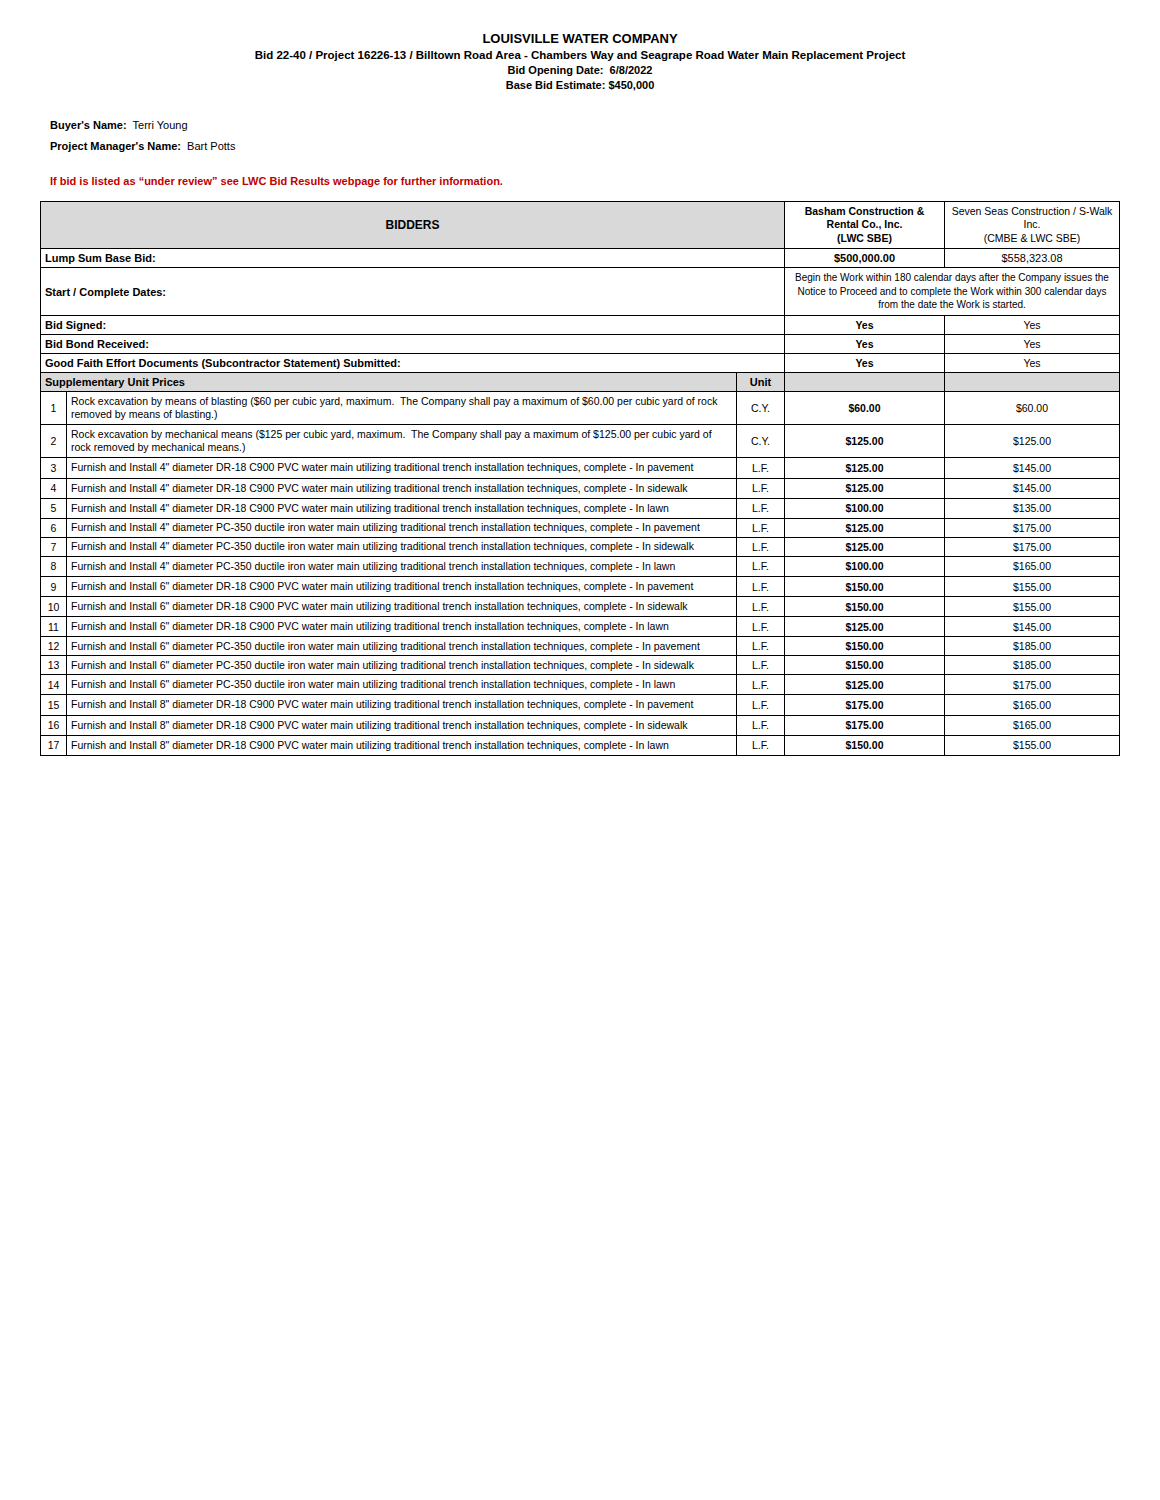LOUISVILLE WATER COMPANY
Bid 22-40 / Project 16226-13 / Billtown Road Area - Chambers Way and Seagrape Road Water Main Replacement Project
Bid Opening Date: 6/8/2022
Base Bid Estimate: $450,000
Buyer's Name: Terri Young
Project Manager's Name: Bart Potts
If bid is listed as “under review” see LWC Bid Results webpage for further information.
| BIDDERS | Basham Construction & Rental Co., Inc. (LWC SBE) | Seven Seas Construction / S-Walk Inc. (CMBE & LWC SBE) |
| Lump Sum Base Bid: | $500,000.00 | $558,323.08 |
| Start / Complete Dates: | Begin the Work within 180 calendar days after the Company issues the Notice to Proceed and to complete the Work within 300 calendar days from the date the Work is started. |
| Bid Signed: | Yes | Yes |
| Bid Bond Received: | Yes | Yes |
| Good Faith Effort Documents (Subcontractor Statement) Submitted: | Yes | Yes |
| Supplementary Unit Prices | Unit | | |
| 1 | Rock excavation by means of blasting ($60 per cubic yard, maximum. The Company shall pay a maximum of $60.00 per cubic yard of rock removed by means of blasting.) | C.Y. | $60.00 | $60.00 |
| 2 | Rock excavation by mechanical means ($125 per cubic yard, maximum. The Company shall pay a maximum of $125.00 per cubic yard of rock removed by mechanical means.) | C.Y. | $125.00 | $125.00 |
| 3 | Furnish and Install 4" diameter DR-18 C900 PVC water main utilizing traditional trench installation techniques, complete - In pavement | L.F. | $125.00 | $145.00 |
| 4 | Furnish and Install 4" diameter DR-18 C900 PVC water main utilizing traditional trench installation techniques, complete - In sidewalk | L.F. | $125.00 | $145.00 |
| 5 | Furnish and Install 4" diameter DR-18 C900 PVC water main utilizing traditional trench installation techniques, complete - In lawn | L.F. | $100.00 | $135.00 |
| 6 | Furnish and Install 4" diameter PC-350 ductile iron water main utilizing traditional trench installation techniques, complete - In pavement | L.F. | $125.00 | $175.00 |
| 7 | Furnish and Install 4" diameter PC-350 ductile iron water main utilizing traditional trench installation techniques, complete - In sidewalk | L.F. | $125.00 | $175.00 |
| 8 | Furnish and Install 4" diameter PC-350 ductile iron water main utilizing traditional trench installation techniques, complete - In lawn | L.F. | $100.00 | $165.00 |
| 9 | Furnish and Install 6" diameter DR-18 C900 PVC water main utilizing traditional trench installation techniques, complete - In pavement | L.F. | $150.00 | $155.00 |
| 10 | Furnish and Install 6" diameter DR-18 C900 PVC water main utilizing traditional trench installation techniques, complete - In sidewalk | L.F. | $150.00 | $155.00 |
| 11 | Furnish and Install 6" diameter DR-18 C900 PVC water main utilizing traditional trench installation techniques, complete - In lawn | L.F. | $125.00 | $145.00 |
| 12 | Furnish and Install 6" diameter PC-350 ductile iron water main utilizing traditional trench installation techniques, complete - In pavement | L.F. | $150.00 | $185.00 |
| 13 | Furnish and Install 6" diameter PC-350 ductile iron water main utilizing traditional trench installation techniques, complete - In sidewalk | L.F. | $150.00 | $185.00 |
| 14 | Furnish and Install 6" diameter PC-350 ductile iron water main utilizing traditional trench installation techniques, complete - In lawn | L.F. | $125.00 | $175.00 |
| 15 | Furnish and Install 8" diameter DR-18 C900 PVC water main utilizing traditional trench installation techniques, complete - In pavement | L.F. | $175.00 | $165.00 |
| 16 | Furnish and Install 8" diameter DR-18 C900 PVC water main utilizing traditional trench installation techniques, complete - In sidewalk | L.F. | $175.00 | $165.00 |
| 17 | Furnish and Install 8" diameter DR-18 C900 PVC water main utilizing traditional trench installation techniques, complete - In lawn | L.F. | $150.00 | $155.00 |